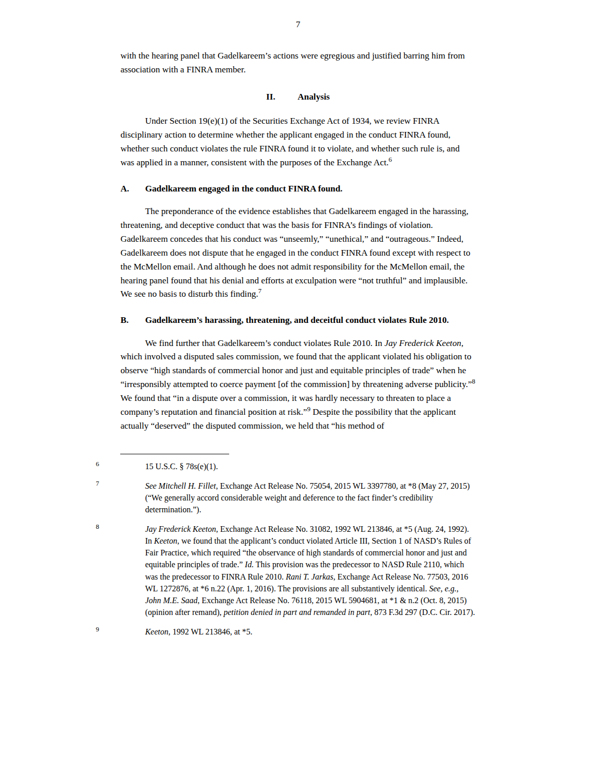7
with the hearing panel that Gadelkareem’s actions were egregious and justified barring him from association with a FINRA member.
II. Analysis
Under Section 19(e)(1) of the Securities Exchange Act of 1934, we review FINRA disciplinary action to determine whether the applicant engaged in the conduct FINRA found, whether such conduct violates the rule FINRA found it to violate, and whether such rule is, and was applied in a manner, consistent with the purposes of the Exchange Act.6
A. Gadelkareem engaged in the conduct FINRA found.
The preponderance of the evidence establishes that Gadelkareem engaged in the harassing, threatening, and deceptive conduct that was the basis for FINRA’s findings of violation. Gadelkareem concedes that his conduct was “unseemly,” “unethical,” and “outrageous.” Indeed, Gadelkareem does not dispute that he engaged in the conduct FINRA found except with respect to the McMellon email. And although he does not admit responsibility for the McMellon email, the hearing panel found that his denial and efforts at exculpation were “not truthful” and implausible. We see no basis to disturb this finding.7
B. Gadelkareem’s harassing, threatening, and deceitful conduct violates Rule 2010.
We find further that Gadelkareem’s conduct violates Rule 2010. In Jay Frederick Keeton, which involved a disputed sales commission, we found that the applicant violated his obligation to observe “high standards of commercial honor and just and equitable principles of trade” when he “irresponsibly attempted to coerce payment [of the commission] by threatening adverse publicity.”8 We found that “in a dispute over a commission, it was hardly necessary to threaten to place a company’s reputation and financial position at risk.”9 Despite the possibility that the applicant actually “deserved” the disputed commission, we held that “his method of
615 U.S.C. § 78s(e)(1).
7 See Mitchell H. Fillet, Exchange Act Release No. 75054, 2015 WL 3397780, at *8 (May 27, 2015) (“We generally accord considerable weight and deference to the fact finder’s credibility determination.”).
8 Jay Frederick Keeton, Exchange Act Release No. 31082, 1992 WL 213846, at *5 (Aug. 24, 1992). In Keeton, we found that the applicant’s conduct violated Article III, Section 1 of NASD’s Rules of Fair Practice, which required “the observance of high standards of commercial honor and just and equitable principles of trade.” Id. This provision was the predecessor to NASD Rule 2110, which was the predecessor to FINRA Rule 2010. Rani T. Jarkas, Exchange Act Release No. 77503, 2016 WL 1272876, at *6 n.22 (Apr. 1, 2016). The provisions are all substantively identical. See, e.g., John M.E. Saad, Exchange Act Release No. 76118, 2015 WL 5904681, at *1 & n.2 (Oct. 8, 2015) (opinion after remand), petition denied in part and remanded in part, 873 F.3d 297 (D.C. Cir. 2017).
9 Keeton, 1992 WL 213846, at *5.